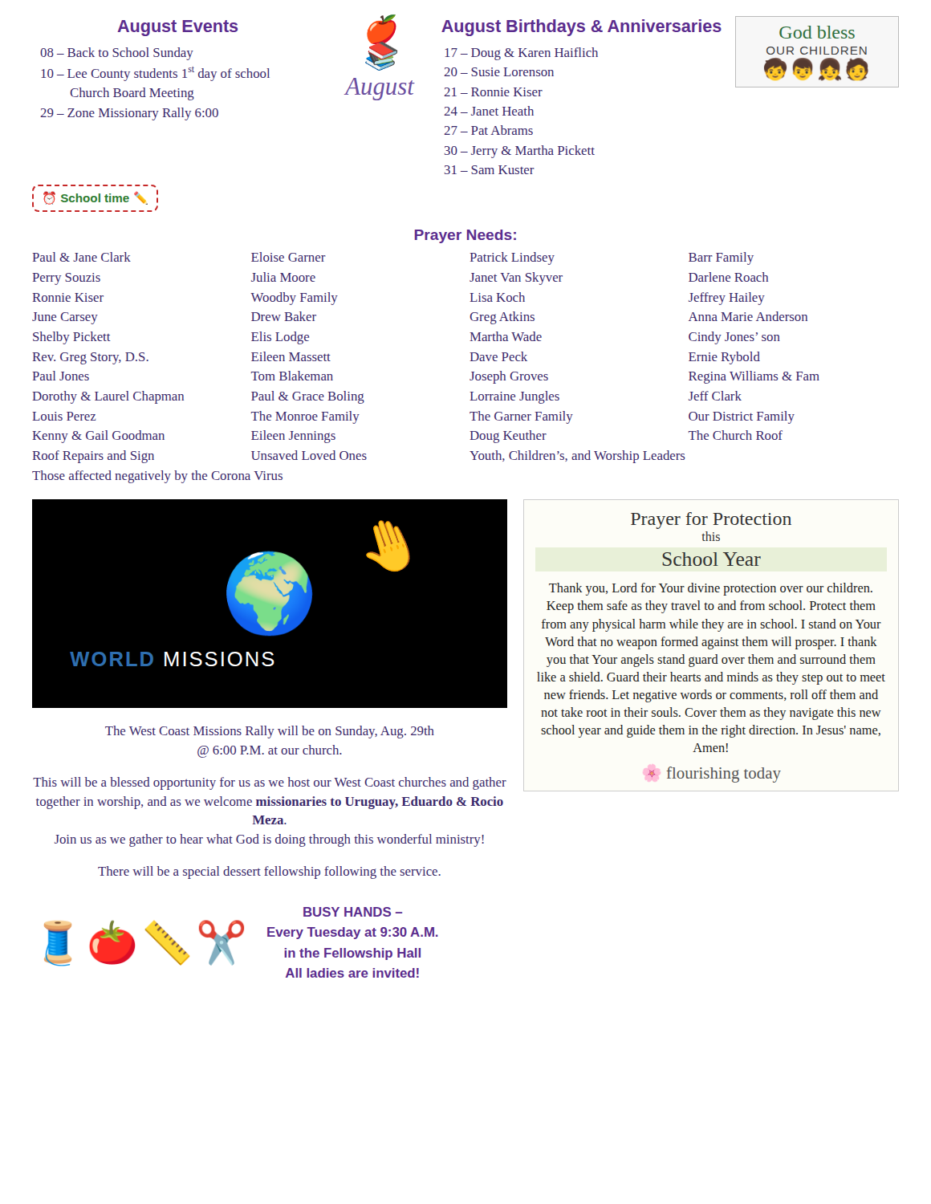August Events
08 – Back to School Sunday
10 – Lee County students 1st day of school Church Board Meeting
29 – Zone Missionary Rally 6:00
🍎
📚
August
August Birthdays & Anniversaries
17 – Doug & Karen Haiflich
20 – Susie Lorenson
21 – Ronnie Kiser
24 – Janet Heath
27 – Pat Abrams
30 – Jerry & Martha Pickett
31 – Sam Kuster
God bless
OUR CHILDREN
🧒👦👧🧑
⏰ School time ✏️
Prayer Needs:
Paul & Jane Clark
Eloise Garner
Patrick Lindsey
Barr Family
Perry Souzis
Julia Moore
Janet Van Skyver
Darlene Roach
Ronnie Kiser
Woodby Family
Lisa Koch
Jeffrey Hailey
June Carsey
Drew Baker
Greg Atkins
Anna Marie Anderson
Shelby Pickett
Elis Lodge
Martha Wade
Cindy Jones’ son
Rev. Greg Story, D.S.
Eileen Massett
Dave Peck
Ernie Rybold
Paul Jones
Tom Blakeman
Joseph Groves
Regina Williams & Fam
Dorothy & Laurel Chapman
Paul & Grace Boling
Lorraine Jungles
Jeff Clark
Louis Perez
The Monroe Family
The Garner Family
Our District Family
Kenny & Gail Goodman
Eileen Jennings
Doug Keuther
The Church Roof
Roof Repairs and Sign
Unsaved Loved Ones
Youth, Children’s, and Worship Leaders
Those affected negatively by the Corona Virus
🤚
🌍
WORLD MISSIONS
The West Coast Missions Rally will be on Sunday, Aug. 29th
@ 6:00 P.M. at our church.
This will be a blessed opportunity for us as we host our West Coast churches and gather together in worship, and as we welcome missionaries to Uruguay, Eduardo & Rocio Meza.
Join us as we gather to hear what God is doing through this wonderful ministry!
There will be a special dessert fellowship following the service.
Prayer for Protection this School Year
Thank you, Lord for Your divine protection over our children. Keep them safe as they travel to and from school. Protect them from any physical harm while they are in school. I stand on Your Word that no weapon formed against them will prosper. I thank you that Your angels stand guard over them and surround them like a shield. Guard their hearts and minds as they step out to meet new friends. Let negative words or comments, roll off them and not take root in their souls. Cover them as they navigate this new school year and guide them in the right direction. In Jesus' name, Amen!
🌸 flourishing today
🧵🍅📏✂️
BUSY HANDS –
Every Tuesday at 9:30 A.M.
in the Fellowship Hall
All ladies are invited!